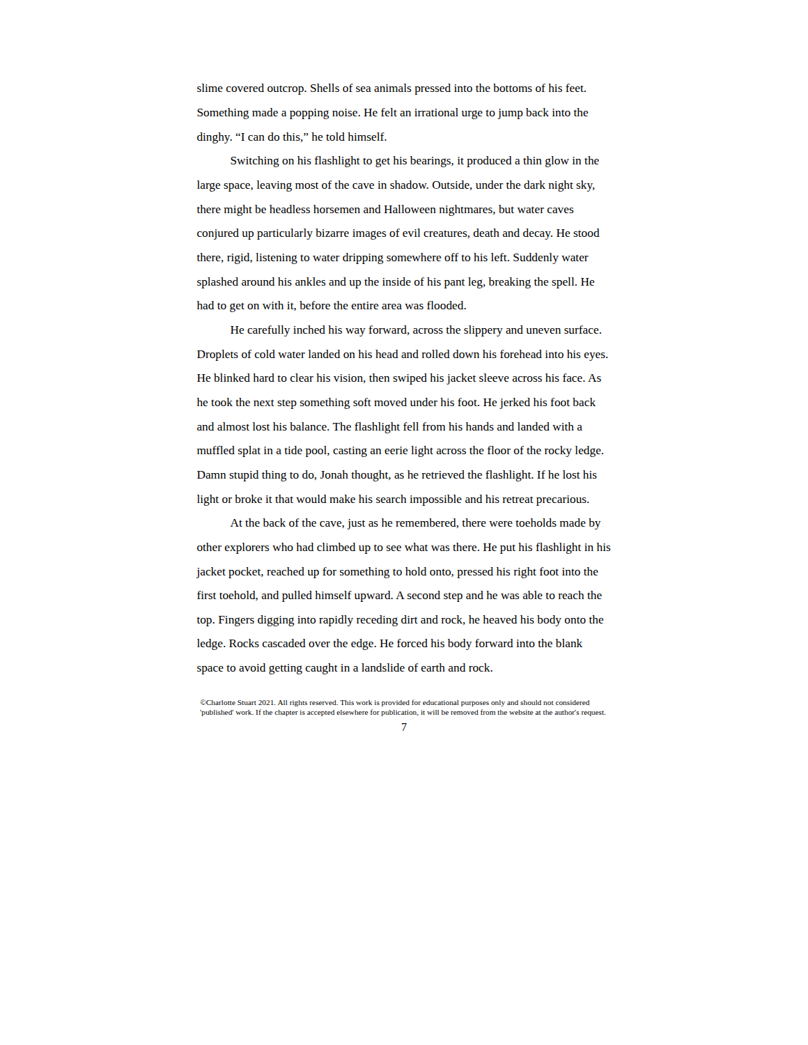slime covered outcrop. Shells of sea animals pressed into the bottoms of his feet. Something made a popping noise. He felt an irrational urge to jump back into the dinghy. “I can do this,” he told himself.
Switching on his flashlight to get his bearings, it produced a thin glow in the large space, leaving most of the cave in shadow. Outside, under the dark night sky, there might be headless horsemen and Halloween nightmares, but water caves conjured up particularly bizarre images of evil creatures, death and decay. He stood there, rigid, listening to water dripping somewhere off to his left. Suddenly water splashed around his ankles and up the inside of his pant leg, breaking the spell. He had to get on with it, before the entire area was flooded.
He carefully inched his way forward, across the slippery and uneven surface. Droplets of cold water landed on his head and rolled down his forehead into his eyes. He blinked hard to clear his vision, then swiped his jacket sleeve across his face. As he took the next step something soft moved under his foot. He jerked his foot back and almost lost his balance. The flashlight fell from his hands and landed with a muffled splat in a tide pool, casting an eerie light across the floor of the rocky ledge. Damn stupid thing to do, Jonah thought, as he retrieved the flashlight. If he lost his light or broke it that would make his search impossible and his retreat precarious.
At the back of the cave, just as he remembered, there were toeholds made by other explorers who had climbed up to see what was there. He put his flashlight in his jacket pocket, reached up for something to hold onto, pressed his right foot into the first toehold, and pulled himself upward. A second step and he was able to reach the top. Fingers digging into rapidly receding dirt and rock, he heaved his body onto the ledge. Rocks cascaded over the edge. He forced his body forward into the blank space to avoid getting caught in a landslide of earth and rock.
©Charlotte Stuart 2021. All rights reserved. This work is provided for educational purposes only and should not considered 'published' work. If the chapter is accepted elsewhere for publication, it will be removed from the website at the author's request.
7